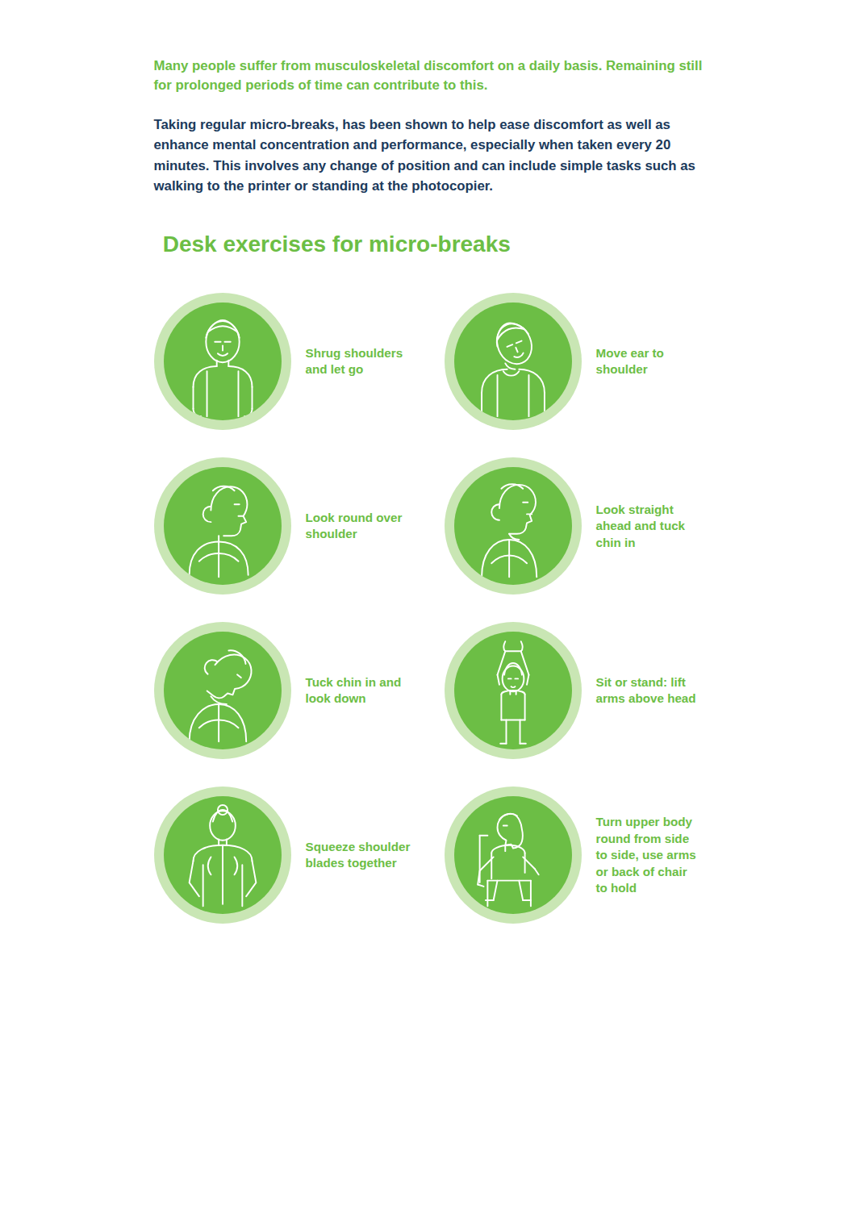Many people suffer from musculoskeletal discomfort on a daily basis. Remaining still for prolonged periods of time can contribute to this.
Taking regular micro-breaks, has been shown to help ease discomfort as well as enhance mental concentration and performance, especially when taken every 20 minutes. This involves any change of position and can include simple tasks such as walking to the printer or standing at the photocopier.
Desk exercises for micro-breaks
Shrug shoulders and let go
Move ear to shoulder
Look round over shoulder
Look straight ahead and tuck chin in
Tuck chin in and look down
Sit or stand: lift arms above head
Squeeze shoulder blades together
Turn upper body round from side to side, use arms or back of chair to hold